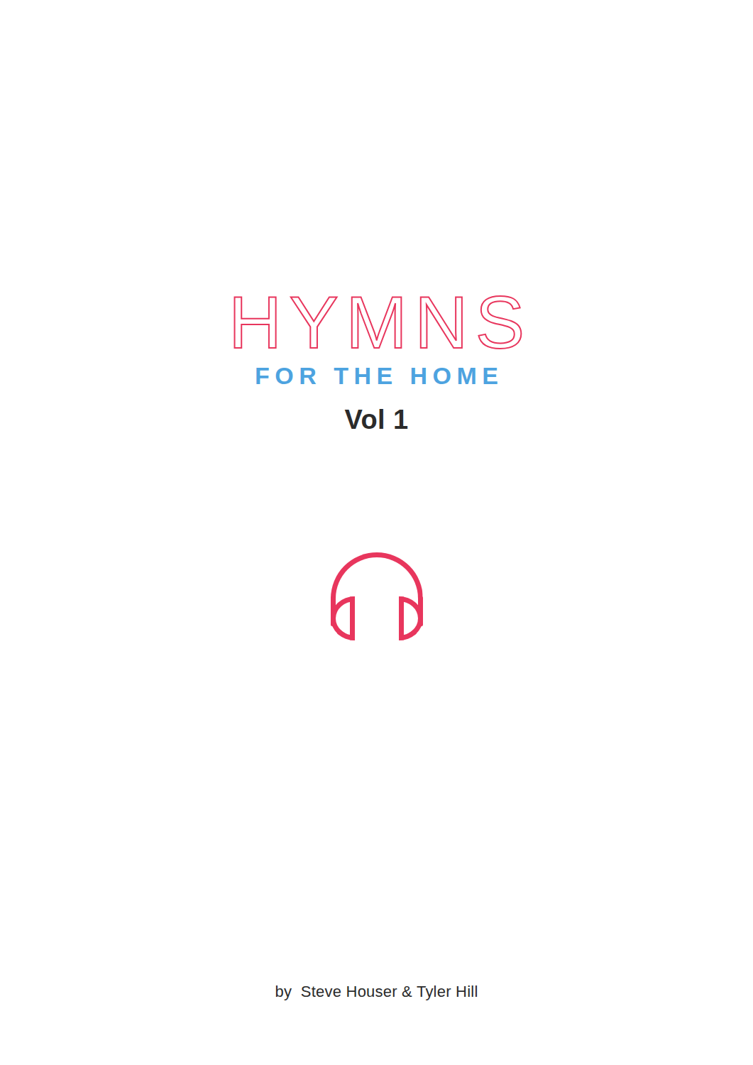HYMNS
FOR THE HOME
Vol 1
by Steve Houser & Tyler Hill